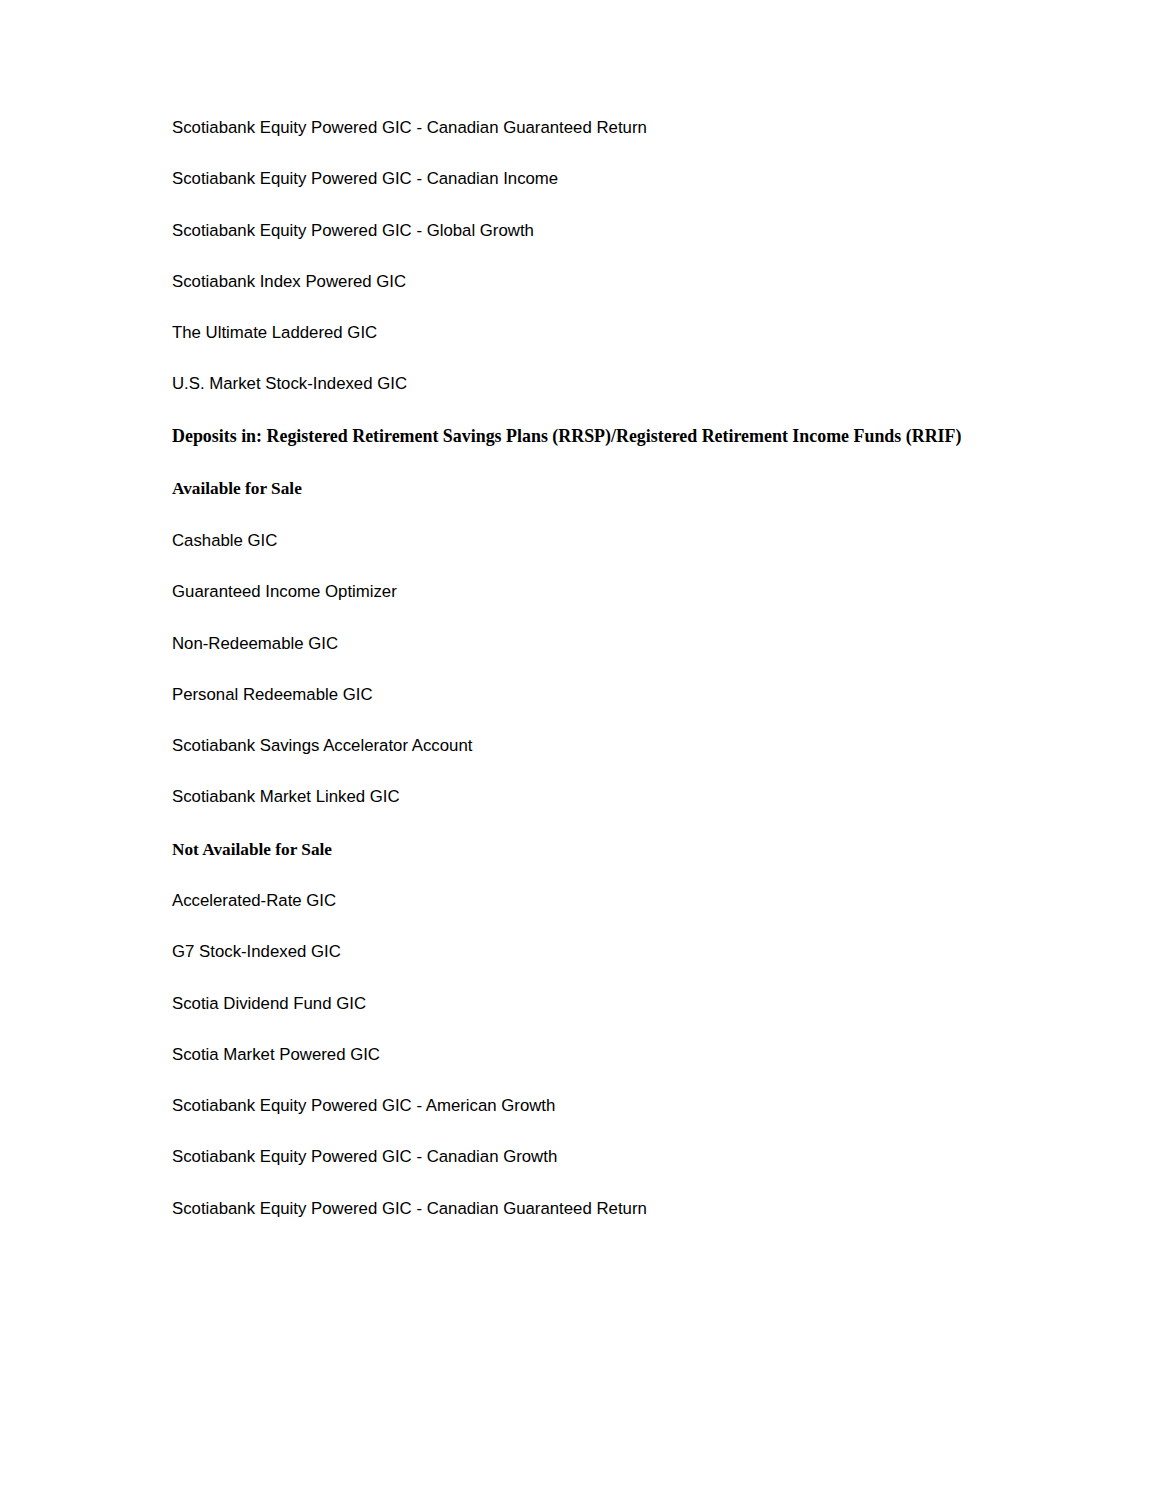Scotiabank Equity Powered GIC - Canadian Guaranteed Return
Scotiabank Equity Powered GIC - Canadian Income
Scotiabank Equity Powered GIC - Global Growth
Scotiabank Index Powered GIC
The Ultimate Laddered GIC
U.S. Market Stock-Indexed GIC
Deposits in: Registered Retirement Savings Plans (RRSP)/Registered Retirement Income Funds (RRIF)
Available for Sale
Cashable GIC
Guaranteed Income Optimizer
Non-Redeemable GIC
Personal Redeemable GIC
Scotiabank Savings Accelerator Account
Scotiabank Market Linked GIC
Not Available for Sale
Accelerated-Rate GIC
G7 Stock-Indexed GIC
Scotia Dividend Fund GIC
Scotia Market Powered GIC
Scotiabank Equity Powered GIC - American Growth
Scotiabank Equity Powered GIC - Canadian Growth
Scotiabank Equity Powered GIC - Canadian Guaranteed Return